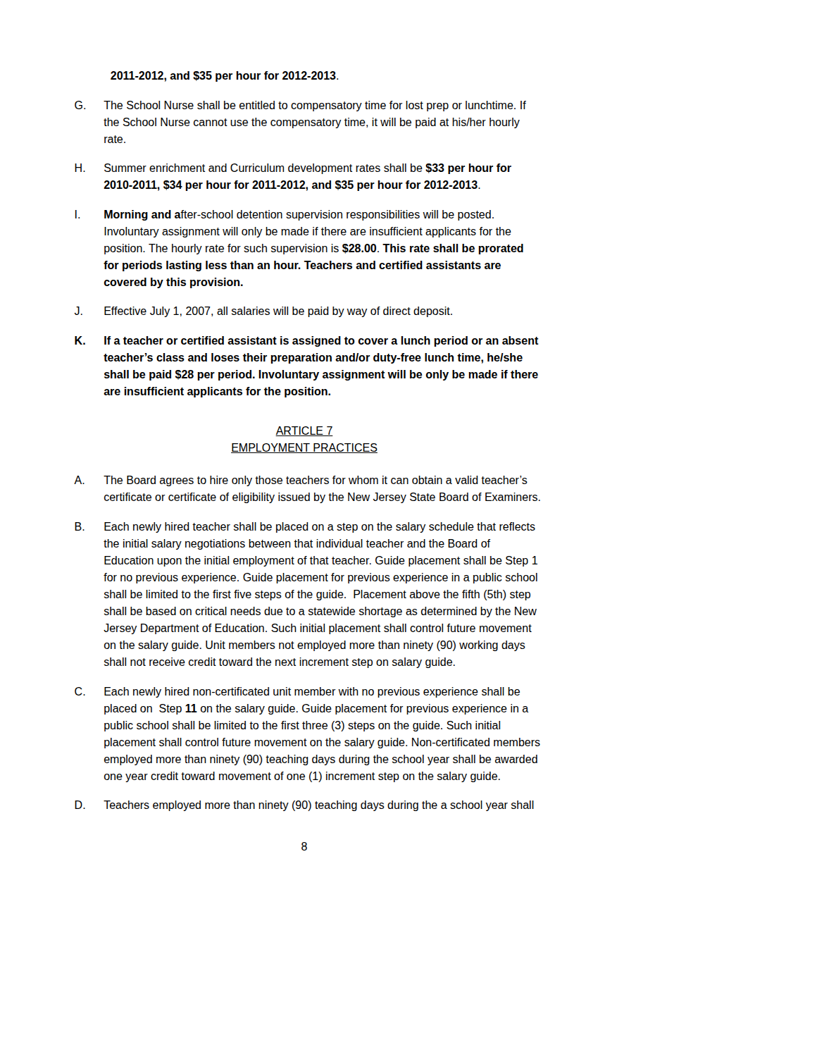2011-2012, and $35 per hour for 2012-2013.
G.
The School Nurse shall be entitled to compensatory time for lost prep or lunchtime. If the School Nurse cannot use the compensatory time, it will be paid at his/her hourly rate.
H.
Summer enrichment and Curriculum development rates shall be $33 per hour for 2010-2011, $34 per hour for 2011-2012, and $35 per hour for 2012-2013.
I.
Morning and after-school detention supervision responsibilities will be posted. Involuntary assignment will only be made if there are insufficient applicants for the position. The hourly rate for such supervision is $28.00. This rate shall be prorated for periods lasting less than an hour. Teachers and certified assistants are covered by this provision.
J.
Effective July 1, 2007, all salaries will be paid by way of direct deposit.
K.
If a teacher or certified assistant is assigned to cover a lunch period or an absent teacher’s class and loses their preparation and/or duty-free lunch time, he/she shall be paid $28 per period. Involuntary assignment will be only be made if there are insufficient applicants for the position.
ARTICLE 7
EMPLOYMENT PRACTICES
A.
The Board agrees to hire only those teachers for whom it can obtain a valid teacher’s certificate or certificate of eligibility issued by the New Jersey State Board of Examiners.
B.
Each newly hired teacher shall be placed on a step on the salary schedule that reflects the initial salary negotiations between that individual teacher and the Board of Education upon the initial employment of that teacher. Guide placement shall be Step 1 for no previous experience. Guide placement for previous experience in a public school shall be limited to the first five steps of the guide. Placement above the fifth (5th) step shall be based on critical needs due to a statewide shortage as determined by the New Jersey Department of Education. Such initial placement shall control future movement on the salary guide. Unit members not employed more than ninety (90) working days shall not receive credit toward the next increment step on salary guide.
C.
Each newly hired non-certificated unit member with no previous experience shall be placed on Step 11 on the salary guide. Guide placement for previous experience in a public school shall be limited to the first three (3) steps on the guide. Such initial placement shall control future movement on the salary guide. Non-certificated members employed more than ninety (90) teaching days during the school year shall be awarded one year credit toward movement of one (1) increment step on the salary guide.
D.
Teachers employed more than ninety (90) teaching days during the a school year shall
8